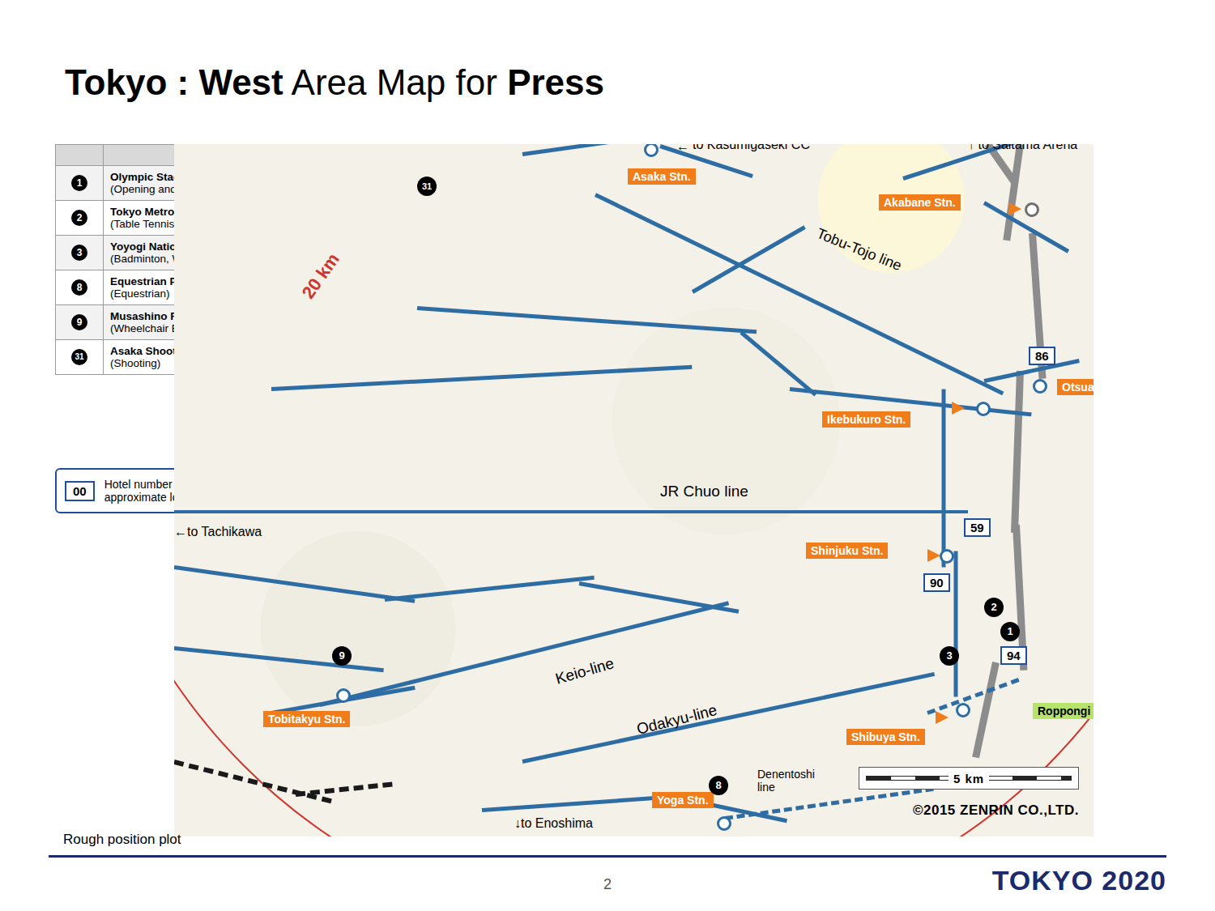Tokyo : West Area Map for Press
| | Venue (Sports) |
| --- | --- |
| 1 | Olympic Stadium (Opening and Closing Ceremonies, Athletics) |
| 2 | Tokyo Metropolitan Gymnasium (Table Tennis) |
| 3 | Yoyogi National Stadium (Badminton, Wheelchair Rugby) |
| 8 | Equestrian Park (Equestrian) |
| 9 | Musashino Forest Sport Plaza (Wheelchair Basketball) |
| 31 | Asaka Shooting Range (Shooting) |
00 Hotel number and
approximate location
20 km
Tobu-Tojo line
JR Chuo line
Keio-line
Odakyu-line
Denentoshi
line
Asaka Stn.
Akabane Stn.
Otsuaka Stn.
Ikebukuro Stn.
Shinjuku Stn.
Shibuya Stn.
Tobitakyu Stn.
Yoga Stn.
Roppongi
86
59
90
94
31
2
1
3
9
8
←
to Kasumigaseki CC
↑ to Saitama Arena
←to Tachikawa
↓to Enoshima
5 km
©2015 ZENRIN CO.,LTD.
Rough position plot
2
TOKYO 2020